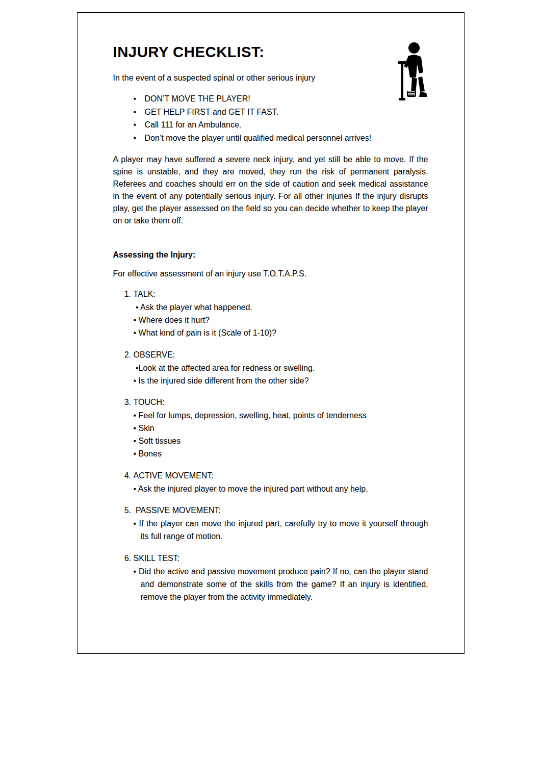INJURY CHECKLIST:
In the event of a suspected spinal or other serious injury
DON’T MOVE THE PLAYER!
GET HELP FIRST and GET IT FAST.
Call 111 for an Ambulance.
Don’t move the player until qualified medical personnel arrives!
A player may have suffered a severe neck injury, and yet still be able to move. If the spine is unstable, and they are moved, they run the risk of permanent paralysis. Referees and coaches should err on the side of caution and seek medical assistance in the event of any potentially serious injury. For all other injuries If the injury disrupts play, get the player assessed on the field so you can decide whether to keep the player on or take them off.
Assessing the Injury:
For effective assessment of an injury use T.O.T.A.P.S.
TALK:
• Ask the player what happened.
• Where does it hurt?
• What kind of pain is it (Scale of 1-10)?
OBSERVE:
•Look at the affected area for redness or swelling.
• Is the injured side different from the other side?
TOUCH:
• Feel for lumps, depression, swelling, heat, points of tenderness
• Skin
• Soft tissues
• Bones
ACTIVE MOVEMENT:
• Ask the injured player to move the injured part without any help.
PASSIVE MOVEMENT:
• If the player can move the injured part, carefully try to move it yourself through its full range of motion.
SKILL TEST:
• Did the active and passive movement produce pain? If no, can the player stand and demonstrate some of the skills from the game? If an injury is identified, remove the player from the activity immediately.